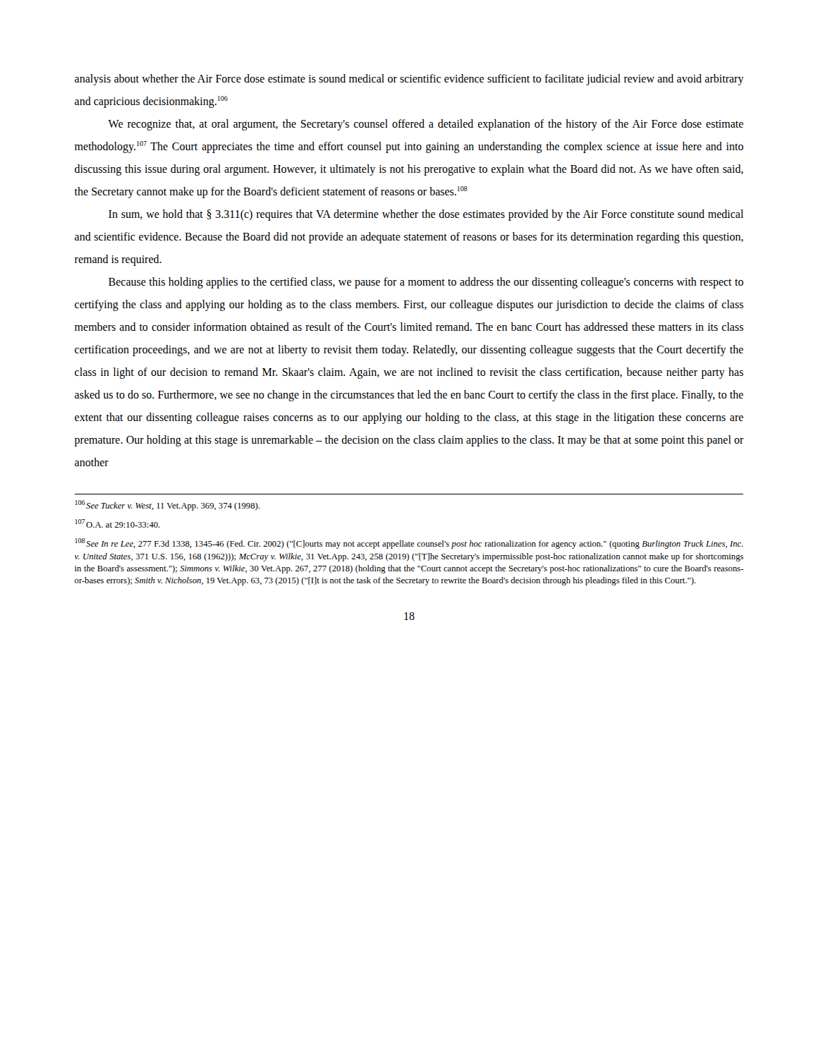analysis about whether the Air Force dose estimate is sound medical or scientific evidence sufficient to facilitate judicial review and avoid arbitrary and capricious decisionmaking.106
We recognize that, at oral argument, the Secretary's counsel offered a detailed explanation of the history of the Air Force dose estimate methodology.107 The Court appreciates the time and effort counsel put into gaining an understanding the complex science at issue here and into discussing this issue during oral argument. However, it ultimately is not his prerogative to explain what the Board did not. As we have often said, the Secretary cannot make up for the Board's deficient statement of reasons or bases.108
In sum, we hold that § 3.311(c) requires that VA determine whether the dose estimates provided by the Air Force constitute sound medical and scientific evidence. Because the Board did not provide an adequate statement of reasons or bases for its determination regarding this question, remand is required.
Because this holding applies to the certified class, we pause for a moment to address the our dissenting colleague's concerns with respect to certifying the class and applying our holding as to the class members. First, our colleague disputes our jurisdiction to decide the claims of class members and to consider information obtained as result of the Court's limited remand. The en banc Court has addressed these matters in its class certification proceedings, and we are not at liberty to revisit them today. Relatedly, our dissenting colleague suggests that the Court decertify the class in light of our decision to remand Mr. Skaar's claim. Again, we are not inclined to revisit the class certification, because neither party has asked us to do so. Furthermore, we see no change in the circumstances that led the en banc Court to certify the class in the first place. Finally, to the extent that our dissenting colleague raises concerns as to our applying our holding to the class, at this stage in the litigation these concerns are premature. Our holding at this stage is unremarkable – the decision on the class claim applies to the class. It may be that at some point this panel or another
106 See Tucker v. West, 11 Vet.App. 369, 374 (1998).
107 O.A. at 29:10-33:40.
108 See In re Lee, 277 F.3d 1338, 1345-46 (Fed. Cir. 2002) ("[C]ourts may not accept appellate counsel's post hoc rationalization for agency action." (quoting Burlington Truck Lines, Inc. v. United States, 371 U.S. 156, 168 (1962))); McCray v. Wilkie, 31 Vet.App. 243, 258 (2019) ("[T]he Secretary's impermissible post-hoc rationalization cannot make up for shortcomings in the Board's assessment."); Simmons v. Wilkie, 30 Vet.App. 267, 277 (2018) (holding that the "Court cannot accept the Secretary's post-hoc rationalizations" to cure the Board's reasons-or-bases errors); Smith v. Nicholson, 19 Vet.App. 63, 73 (2015) ("[I]t is not the task of the Secretary to rewrite the Board's decision through his pleadings filed in this Court.").
18